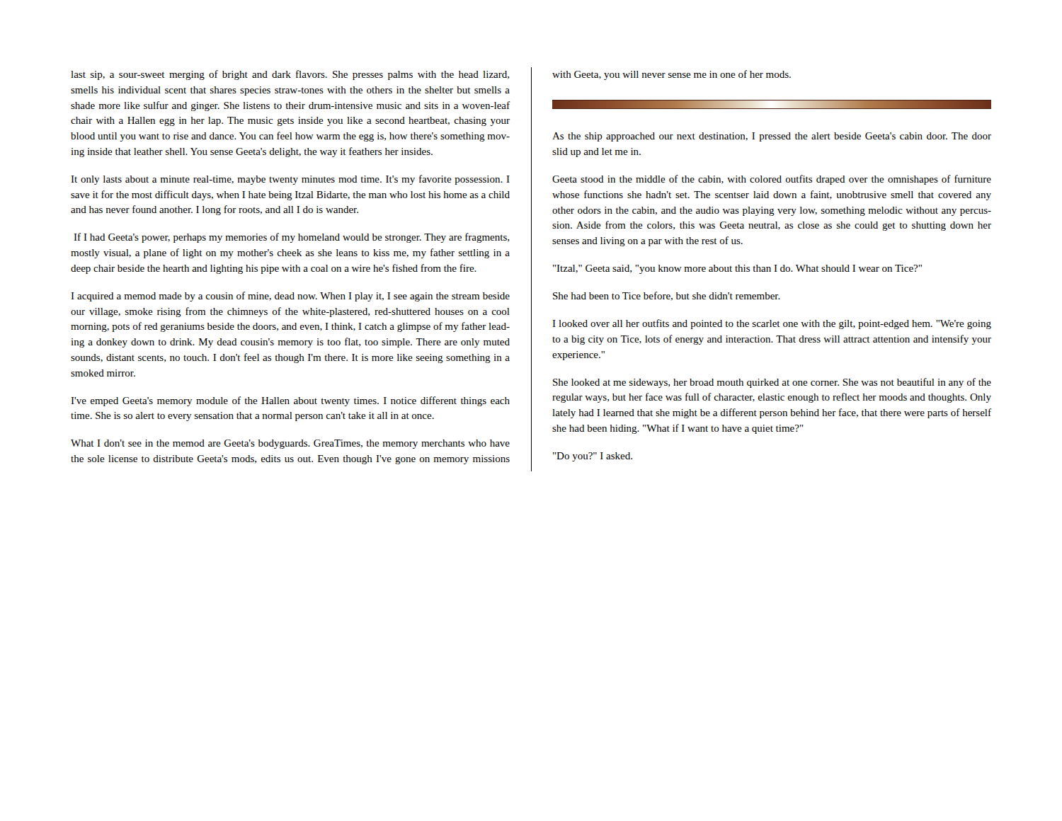last sip, a sour-sweet merging of bright and dark flavors. She presses palms with the head lizard, smells his individual scent that shares species straw-tones with the others in the shelter but smells a shade more like sulfur and ginger. She listens to their drum-intensive music and sits in a woven-leaf chair with a Hallen egg in her lap. The music gets inside you like a second heartbeat, chasing your blood until you want to rise and dance. You can feel how warm the egg is, how there's something moving inside that leather shell. You sense Geeta's delight, the way it feathers her insides.
It only lasts about a minute real-time, maybe twenty minutes mod time. It's my favorite possession. I save it for the most difficult days, when I hate being Itzal Bidarte, the man who lost his home as a child and has never found another. I long for roots, and all I do is wander.
If I had Geeta's power, perhaps my memories of my homeland would be stronger. They are fragments, mostly visual, a plane of light on my mother's cheek as she leans to kiss me, my father settling in a deep chair beside the hearth and lighting his pipe with a coal on a wire he's fished from the fire.
I acquired a memod made by a cousin of mine, dead now. When I play it, I see again the stream beside our village, smoke rising from the chimneys of the white-plastered, red-shuttered houses on a cool morning, pots of red geraniums beside the doors, and even, I think, I catch a glimpse of my father leading a donkey down to drink. My dead cousin's memory is too flat, too simple. There are only muted sounds, distant scents, no touch. I don't feel as though I'm there. It is more like seeing something in a smoked mirror.
I've emped Geeta's memory module of the Hallen about twenty times. I notice different things each time. She is so alert to every sensation that a normal person can't take it all in at once.
What I don't see in the memod are Geeta's bodyguards. GreaTimes, the memory merchants who have the sole license to distribute Geeta's mods, edits us out. Even though I've gone on memory missions with Geeta, you will never sense me in one of her mods.
As the ship approached our next destination, I pressed the alert beside Geeta's cabin door. The door slid up and let me in.
Geeta stood in the middle of the cabin, with colored outfits draped over the omnishapes of furniture whose functions she hadn't set. The scentser laid down a faint, unobtrusive smell that covered any other odors in the cabin, and the audio was playing very low, something melodic without any percussion. Aside from the colors, this was Geeta neutral, as close as she could get to shutting down her senses and living on a par with the rest of us.
"Itzal," Geeta said, "you know more about this than I do. What should I wear on Tice?"
She had been to Tice before, but she didn't remember.
I looked over all her outfits and pointed to the scarlet one with the gilt, point-edged hem. "We're going to a big city on Tice, lots of energy and interaction. That dress will attract attention and intensify your experience."
She looked at me sideways, her broad mouth quirked at one corner. She was not beautiful in any of the regular ways, but her face was full of character, elastic enough to reflect her moods and thoughts. Only lately had I learned that she might be a different person behind her face, that there were parts of herself she had been hiding. "What if I want to have a quiet time?"
"Do you?" I asked.